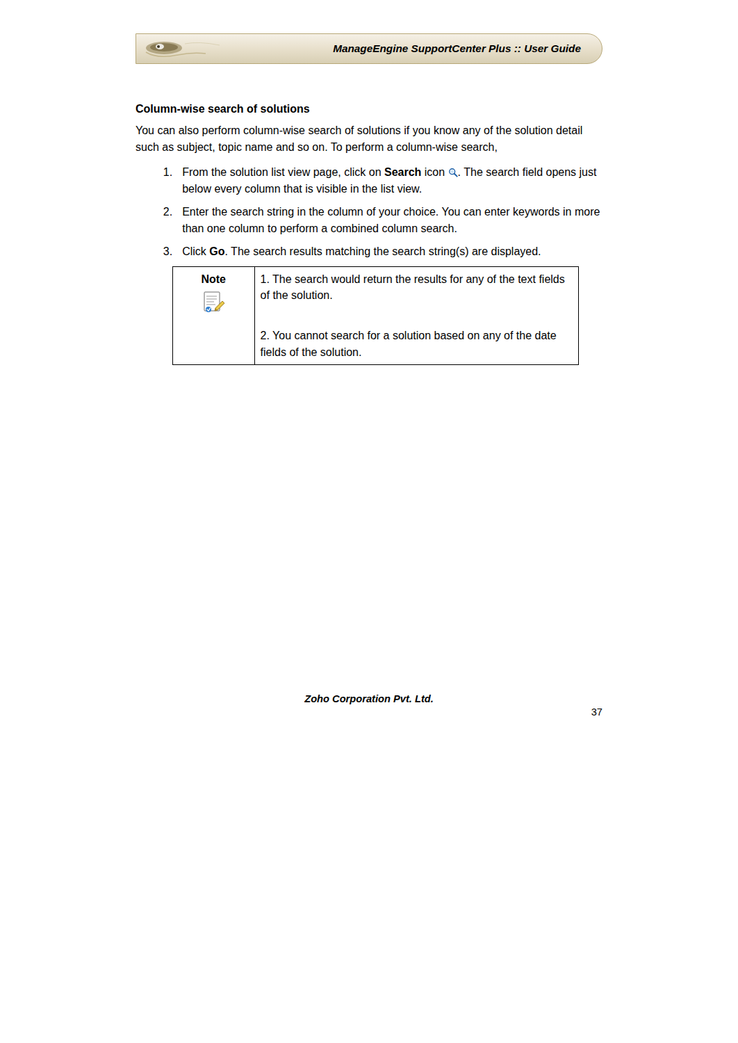ManageEngine SupportCenter Plus :: User Guide
Column-wise search of solutions
You can also perform column-wise search of solutions if you know any of the solution detail such as subject, topic name and so on. To perform a column-wise search,
From the solution list view page, click on Search icon . The search field opens just below every column that is visible in the list view.
Enter the search string in the column of your choice. You can enter keywords in more than one column to perform a combined column search.
Click Go. The search results matching the search string(s) are displayed.
| Note | 1. The search would return the results for any of the text fields of the solution. 2. You cannot search for a solution based on any of the date fields of the solution. |
Zoho Corporation Pvt. Ltd.
37